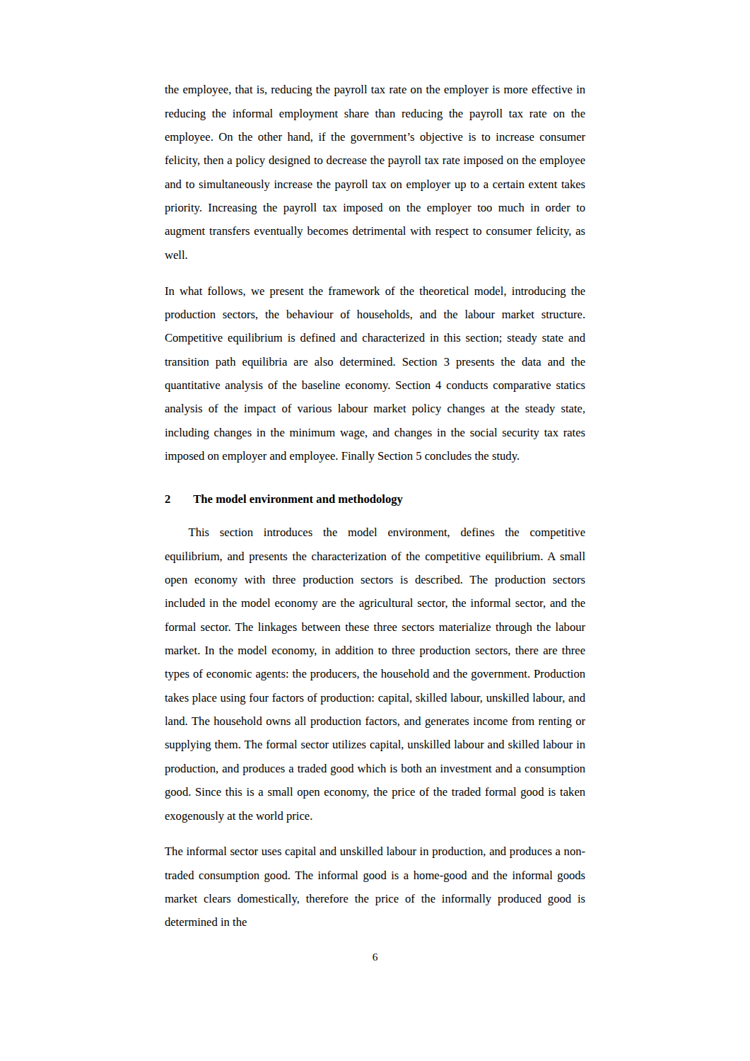the employee, that is, reducing the payroll tax rate on the employer is more effective in reducing the informal employment share than reducing the payroll tax rate on the employee. On the other hand, if the government’s objective is to increase consumer felicity, then a policy designed to decrease the payroll tax rate imposed on the employee and to simultaneously increase the payroll tax on employer up to a certain extent takes priority. Increasing the payroll tax imposed on the employer too much in order to augment transfers eventually becomes detrimental with respect to consumer felicity, as well.
In what follows, we present the framework of the theoretical model, introducing the production sectors, the behaviour of households, and the labour market structure. Competitive equilibrium is defined and characterized in this section; steady state and transition path equilibria are also determined. Section 3 presents the data and the quantitative analysis of the baseline economy. Section 4 conducts comparative statics analysis of the impact of various labour market policy changes at the steady state, including changes in the minimum wage, and changes in the social security tax rates imposed on employer and employee. Finally Section 5 concludes the study.
2 The model environment and methodology
This section introduces the model environment, defines the competitive equilibrium, and presents the characterization of the competitive equilibrium. A small open economy with three production sectors is described. The production sectors included in the model economy are the agricultural sector, the informal sector, and the formal sector. The linkages between these three sectors materialize through the labour market. In the model economy, in addition to three production sectors, there are three types of economic agents: the producers, the household and the government. Production takes place using four factors of production: capital, skilled labour, unskilled labour, and land. The household owns all production factors, and generates income from renting or supplying them. The formal sector utilizes capital, unskilled labour and skilled labour in production, and produces a traded good which is both an investment and a consumption good. Since this is a small open economy, the price of the traded formal good is taken exogenously at the world price.
The informal sector uses capital and unskilled labour in production, and produces a non-traded consumption good. The informal good is a home-good and the informal goods market clears domestically, therefore the price of the informally produced good is determined in the
6